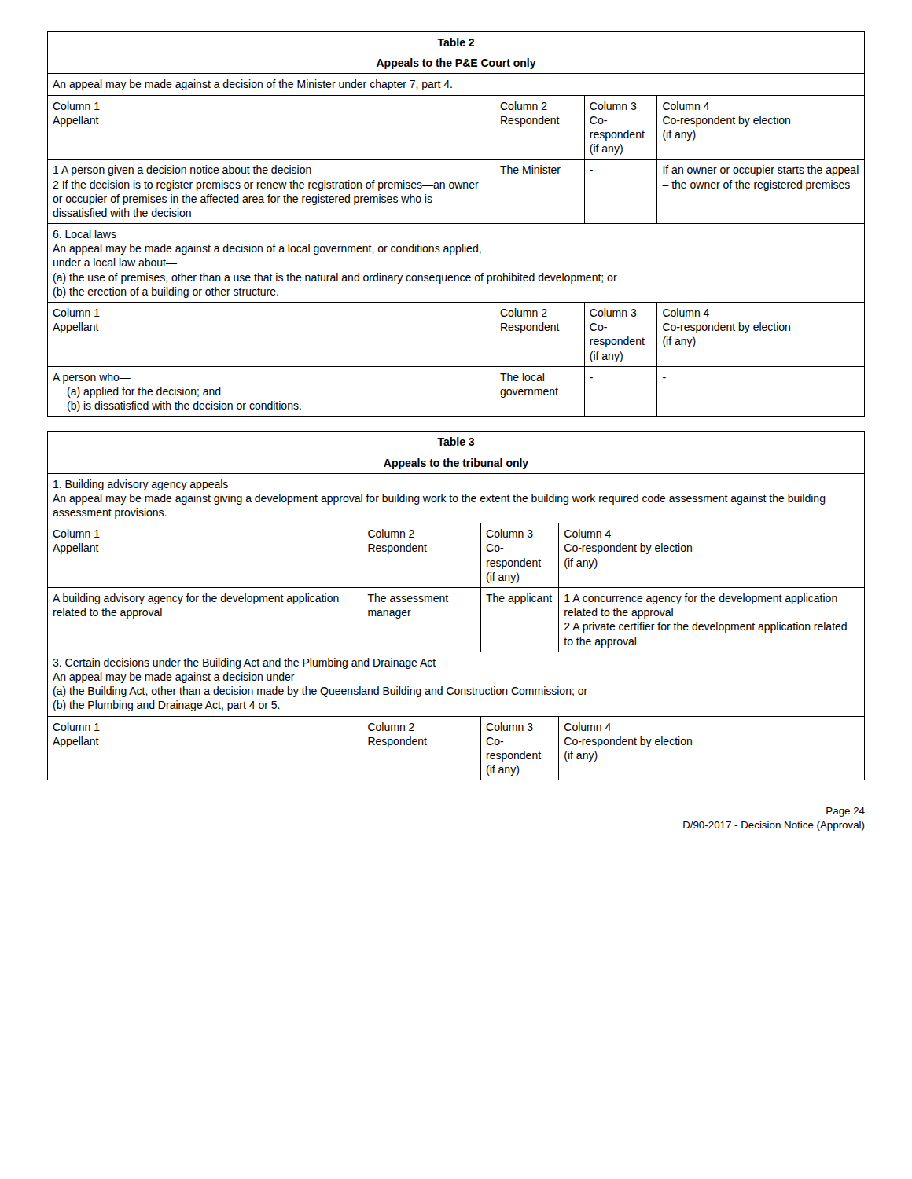| Table 2 |
| Appeals to the P&E Court only |
| An appeal may be made against a decision of the Minister under chapter 7, part 4. |
| Column 1 Appellant | Column 2 Respondent | Column 3 Co-respondent (if any) | Column 4 Co-respondent by election (if any) |
| 1 A person given a decision notice about the decision 2 If the decision is to register premises or renew the registration of premises—an owner or occupier of premises in the affected area for the registered premises who is dissatisfied with the decision | The Minister | - | If an owner or occupier starts the appeal – the owner of the registered premises |
| 6. Local laws An appeal may be made against a decision of a local government, or conditions applied, under a local law about— (a) the use of premises, other than a use that is the natural and ordinary consequence of prohibited development; or (b) the erection of a building or other structure. |
| Column 1 Appellant | Column 2 Respondent | Column 3 Co-respondent (if any) | Column 4 Co-respondent by election (if any) |
| A person who— (a) applied for the decision; and (b) is dissatisfied with the decision or conditions. | The local government | - | - |
| Table 3 |
| Appeals to the tribunal only |
| 1. Building advisory agency appeals An appeal may be made against giving a development approval for building work to the extent the building work required code assessment against the building assessment provisions. |
| Column 1 Appellant | Column 2 Respondent | Column 3 Co-respondent (if any) | Column 4 Co-respondent by election (if any) |
| A building advisory agency for the development application related to the approval | The assessment manager | The applicant | 1 A concurrence agency for the development application related to the approval 2 A private certifier for the development application related to the approval |
| 3. Certain decisions under the Building Act and the Plumbing and Drainage Act An appeal may be made against a decision under— (a) the Building Act, other than a decision made by the Queensland Building and Construction Commission; or (b) the Plumbing and Drainage Act, part 4 or 5. |
| Column 1 Appellant | Column 2 Respondent | Column 3 Co-respondent (if any) | Column 4 Co-respondent by election (if any) |
Page 24
D/90-2017 - Decision Notice (Approval)